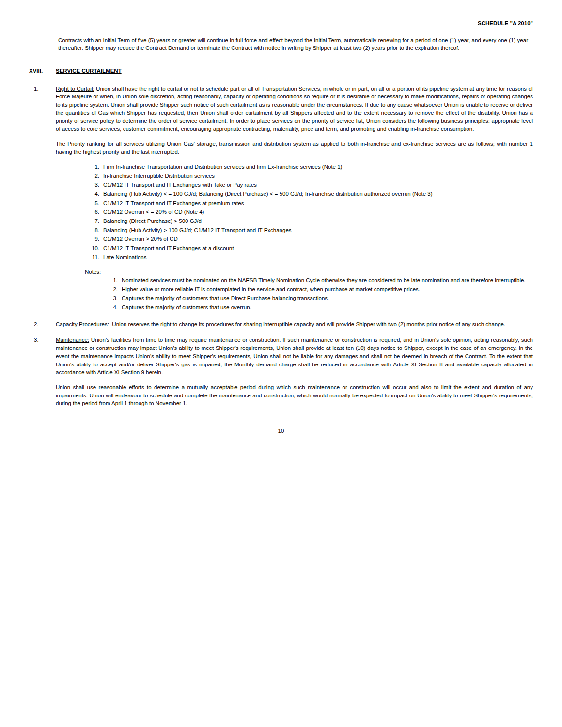SCHEDULE "A 2010"
Contracts with an Initial Term of five (5) years or greater will continue in full force and effect beyond the Initial Term, automatically renewing for a period of one (1) year, and every one (1) year thereafter. Shipper may reduce the Contract Demand or terminate the Contract with notice in writing by Shipper at least two (2) years prior to the expiration thereof.
XVIII.
SERVICE CURTAILMENT
1.
Right to Curtail: Union shall have the right to curtail or not to schedule part or all of Transportation Services, in whole or in part, on all or a portion of its pipeline system at any time for reasons of Force Majeure or when, in Union sole discretion, acting reasonably, capacity or operating conditions so require or it is desirable or necessary to make modifications, repairs or operating changes to its pipeline system. Union shall provide Shipper such notice of such curtailment as is reasonable under the circumstances. If due to any cause whatsoever Union is unable to receive or deliver the quantities of Gas which Shipper has requested, then Union shall order curtailment by all Shippers affected and to the extent necessary to remove the effect of the disability. Union has a priority of service policy to determine the order of service curtailment. In order to place services on the priority of service list, Union considers the following business principles: appropriate level of access to core services, customer commitment, encouraging appropriate contracting, materiality, price and term, and promoting and enabling in-franchise consumption.
The Priority ranking for all services utilizing Union Gas' storage, transmission and distribution system as applied to both in-franchise and ex-franchise services are as follows; with number 1 having the highest priority and the last interrupted.
Firm In-franchise Transportation and Distribution services and firm Ex-franchise services (Note 1)
In-franchise Interruptible Distribution services
C1/M12 IT Transport and IT Exchanges with Take or Pay rates
Balancing (Hub Activity) < = 100 GJ/d; Balancing (Direct Purchase) < = 500 GJ/d; In-franchise distribution authorized overrun (Note 3)
C1/M12 IT Transport and IT Exchanges at premium rates
C1/M12 Overrun < = 20% of CD (Note 4)
Balancing (Direct Purchase) > 500 GJ/d
Balancing (Hub Activity) > 100 GJ/d; C1/M12 IT Transport and IT Exchanges
C1/M12 Overrun > 20% of CD
C1/M12 IT Transport and IT Exchanges at a discount
Late Nominations
Notes:
Nominated services must be nominated on the NAESB Timely Nomination Cycle otherwise they are considered to be late nomination and are therefore interruptible.
Higher value or more reliable IT is contemplated in the service and contract, when purchase at market competitive prices.
Captures the majority of customers that use Direct Purchase balancing transactions.
Captures the majority of customers that use overrun.
2.
Capacity Procedures: Union reserves the right to change its procedures for sharing interruptible capacity and will provide Shipper with two (2) months prior notice of any such change.
3.
Maintenance: Union's facilities from time to time may require maintenance or construction. If such maintenance or construction is required, and in Union's sole opinion, acting reasonably, such maintenance or construction may impact Union's ability to meet Shipper's requirements, Union shall provide at least ten (10) days notice to Shipper, except in the case of an emergency. In the event the maintenance impacts Union's ability to meet Shipper's requirements, Union shall not be liable for any damages and shall not be deemed in breach of the Contract. To the extent that Union's ability to accept and/or deliver Shipper's gas is impaired, the Monthly demand charge shall be reduced in accordance with Article XI Section 8 and available capacity allocated in accordance with Article XI Section 9 herein.
Union shall use reasonable efforts to determine a mutually acceptable period during which such maintenance or construction will occur and also to limit the extent and duration of any impairments. Union will endeavour to schedule and complete the maintenance and construction, which would normally be expected to impact on Union's ability to meet Shipper's requirements, during the period from April 1 through to November 1.
10